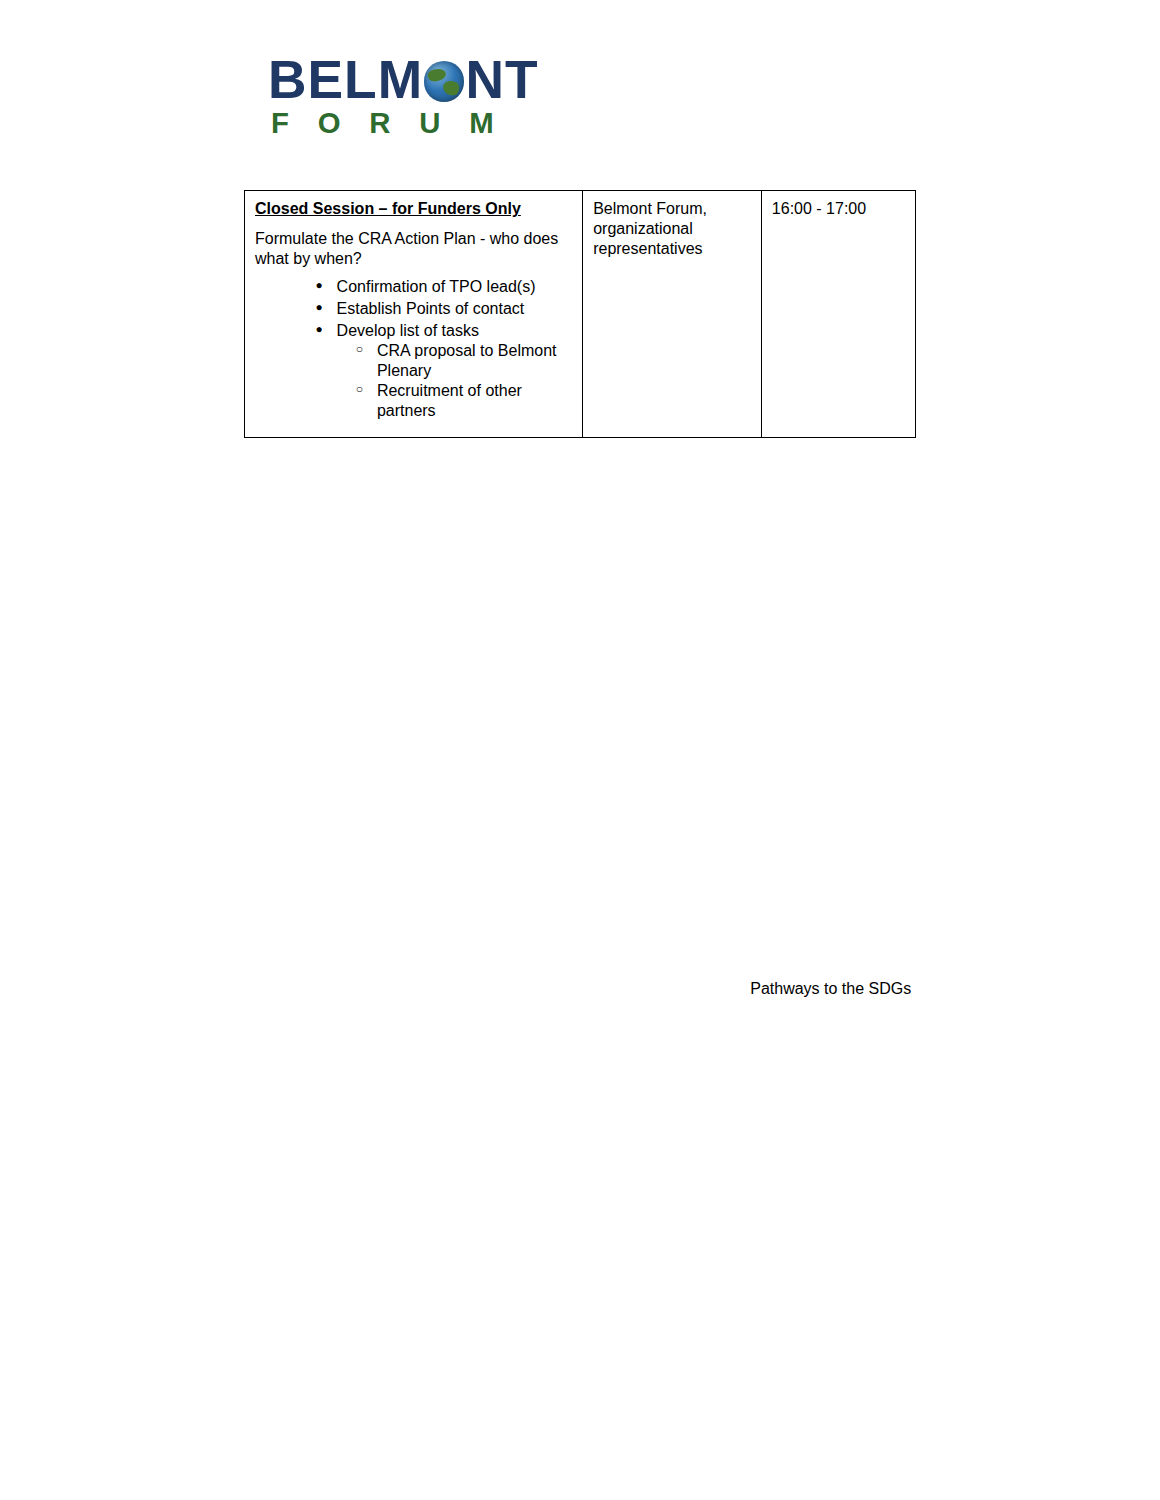BELM NT
FORUM
| Closed Session – for Funders Only Formulate the CRA Action Plan - who does what by when? Confirmation of TPO lead(s) Establish Points of contact Develop list of tasks CRA proposal to Belmont Plenary Recruitment of other partners | Belmont Forum, organizational representatives | 16:00 - 17:00 |
Pathways to the SDGs